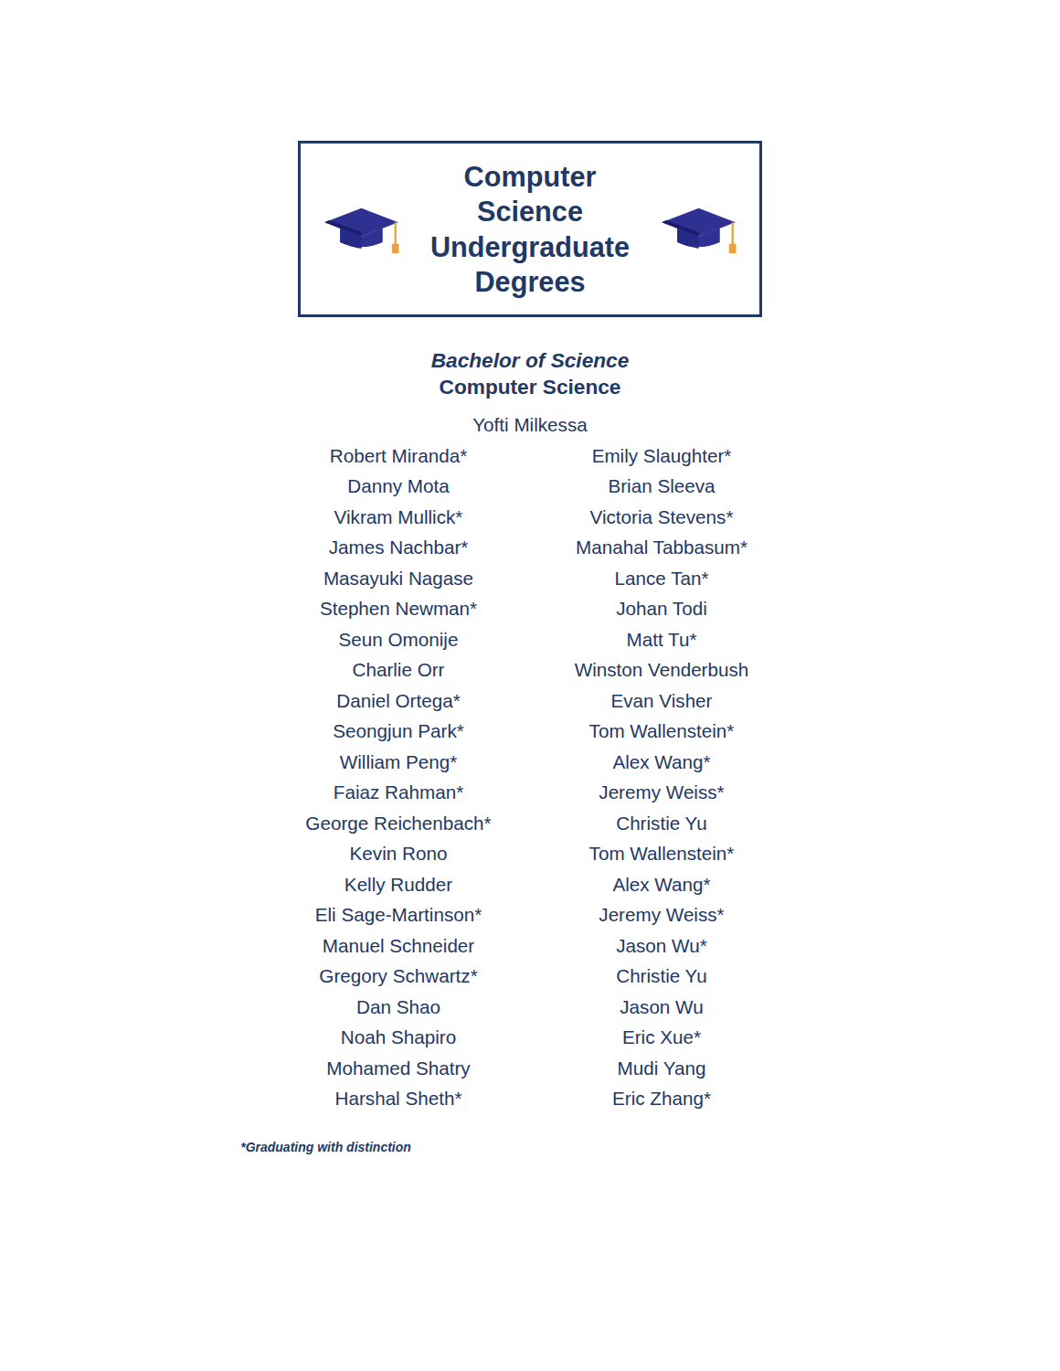Computer Science
Undergraduate Degrees
Bachelor of Science
Computer Science
Yofti Milkessa
Robert Miranda*
Danny Mota
Vikram Mullick*
James Nachbar*
Masayuki Nagase
Stephen Newman*
Seun Omonije
Charlie Orr
Daniel Ortega*
Seongjun Park*
William Peng*
Faiaz Rahman*
George Reichenbach*
Kevin Rono
Kelly Rudder
Eli Sage-Martinson*
Manuel Schneider
Gregory Schwartz*
Dan Shao
Noah Shapiro
Mohamed Shatry
Harshal Sheth*
Emily Slaughter*
Brian Sleeva
Victoria Stevens*
Manahal Tabbasum*
Lance Tan*
Johan Todi
Matt Tu*
Winston Venderbush
Evan Visher
Tom Wallenstein*
Alex Wang*
Jeremy Weiss*
Christie Yu
Tom Wallenstein*
Alex Wang*
Jeremy Weiss*
Jason Wu*
Christie Yu
Jason Wu
Eric Xue*
Mudi Yang
Eric Zhang*
*Graduating with distinction